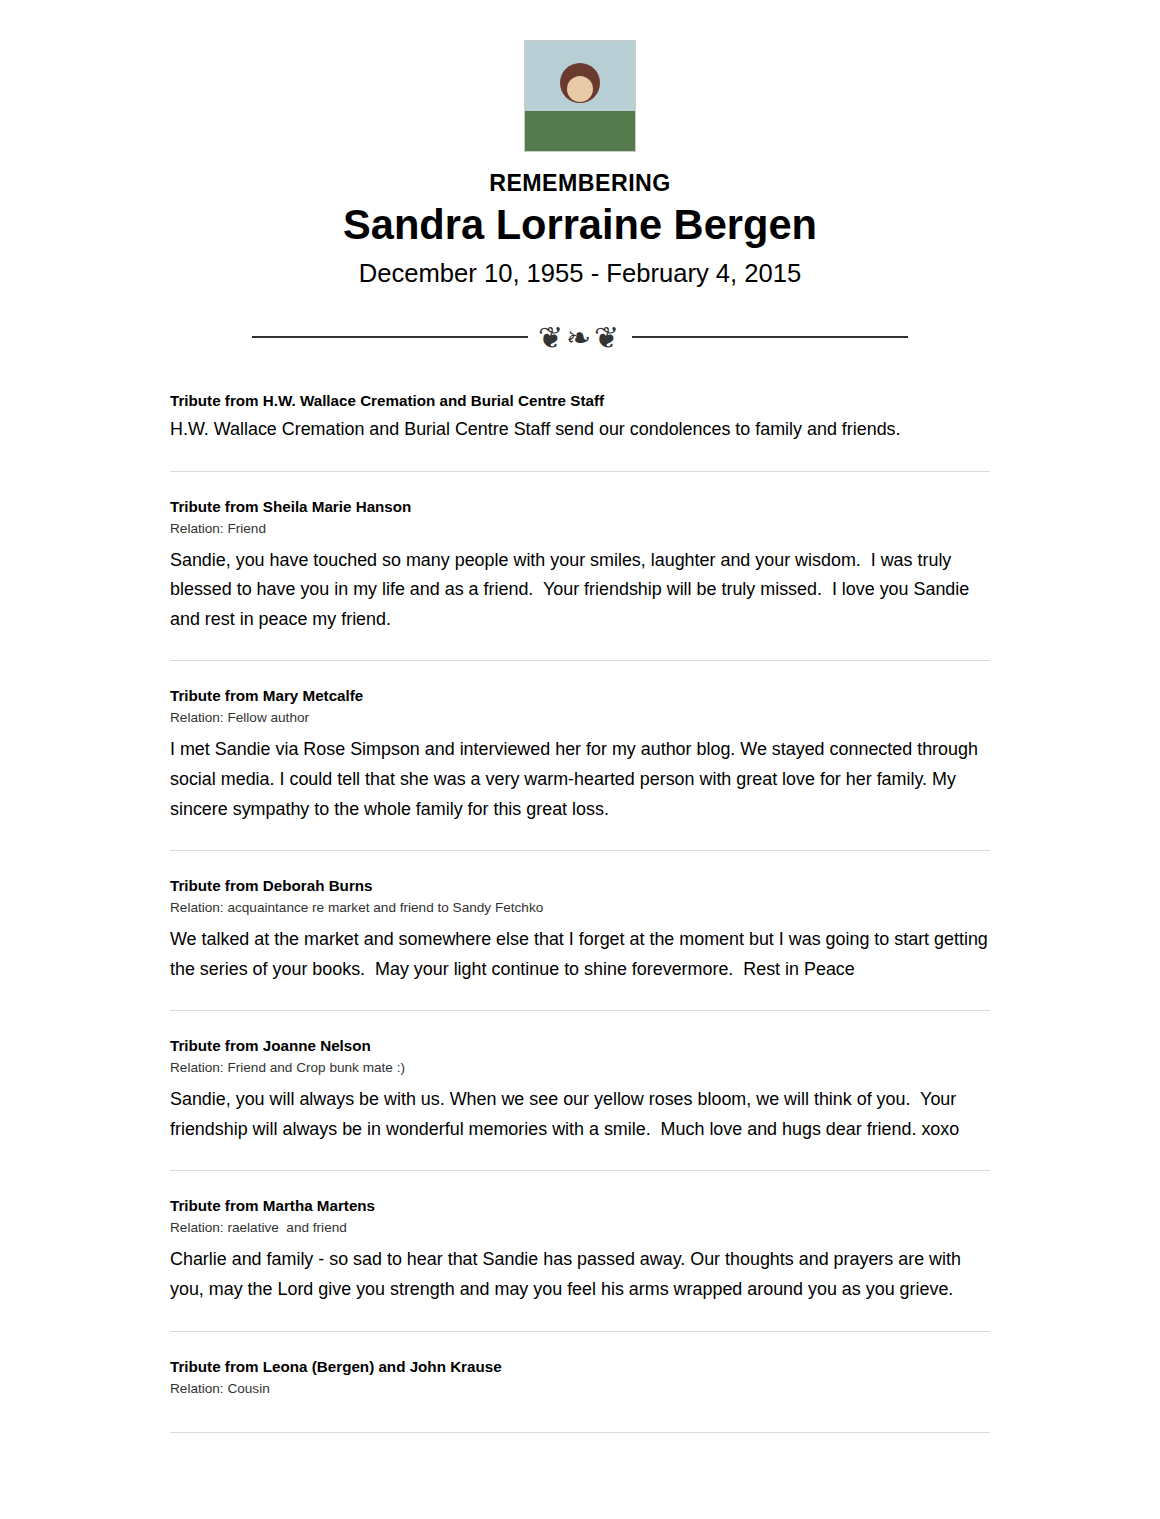REMEMBERING
Sandra Lorraine Bergen
December 10, 1955 - February 4, 2015
❦❧❦
Tribute from H.W. Wallace Cremation and Burial Centre Staff
H.W. Wallace Cremation and Burial Centre Staff send our condolences to family and friends.
Tribute from Sheila Marie Hanson
Relation: Friend
Sandie, you have touched so many people with your smiles, laughter and your wisdom. I was truly blessed to have you in my life and as a friend. Your friendship will be truly missed. I love you Sandie and rest in peace my friend.
Tribute from Mary Metcalfe
Relation: Fellow author
I met Sandie via Rose Simpson and interviewed her for my author blog. We stayed connected through social media. I could tell that she was a very warm-hearted person with great love for her family. My sincere sympathy to the whole family for this great loss.
Tribute from Deborah Burns
Relation: acquaintance re market and friend to Sandy Fetchko
We talked at the market and somewhere else that I forget at the moment but I was going to start getting the series of your books. May your light continue to shine forevermore. Rest in Peace
Tribute from Joanne Nelson
Relation: Friend and Crop bunk mate :)
Sandie, you will always be with us. When we see our yellow roses bloom, we will think of you. Your friendship will always be in wonderful memories with a smile. Much love and hugs dear friend. xoxo
Tribute from Martha Martens
Relation: raelative and friend
Charlie and family - so sad to hear that Sandie has passed away. Our thoughts and prayers are with you, may the Lord give you strength and may you feel his arms wrapped around you as you grieve.
Tribute from Leona (Bergen) and John Krause
Relation: Cousin